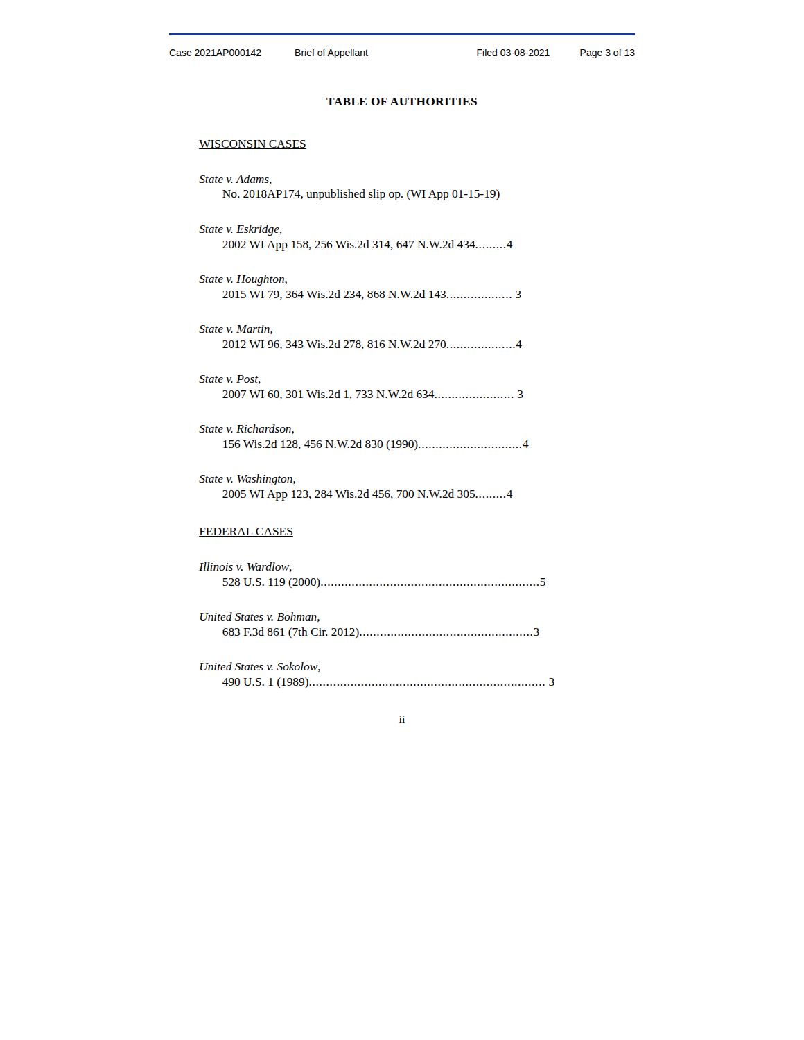Case 2021AP000142 Brief of Appellant Filed 03-08-2021 Page 3 of 13
TABLE OF AUTHORITIES
WISCONSIN CASES
State v. Adams, No. 2018AP174, unpublished slip op. (WI App 01-15-19)
State v. Eskridge, 2002 WI App 158, 256 Wis.2d 314, 647 N.W.2d 434......... 4
State v. Houghton, 2015 WI 79, 364 Wis.2d 234, 868 N.W.2d 143................... 3
State v. Martin, 2012 WI 96, 343 Wis.2d 278, 816 N.W.2d 270.................... 4
State v. Post, 2007 WI 60, 301 Wis.2d 1, 733 N.W.2d 634....................... 3
State v. Richardson, 156 Wis.2d 128, 456 N.W.2d 830 (1990).............................. 4
State v. Washington, 2005 WI App 123, 284 Wis.2d 456, 700 N.W.2d 305......... 4
FEDERAL CASES
Illinois v. Wardlow, 528 U.S. 119 (2000)............................................................... 5
United States v. Bohman, 683 F.3d 861 (7th Cir. 2012).................................................. 3
United States v. Sokolow, 490 U.S. 1 (1989).................................................................... 3
ii